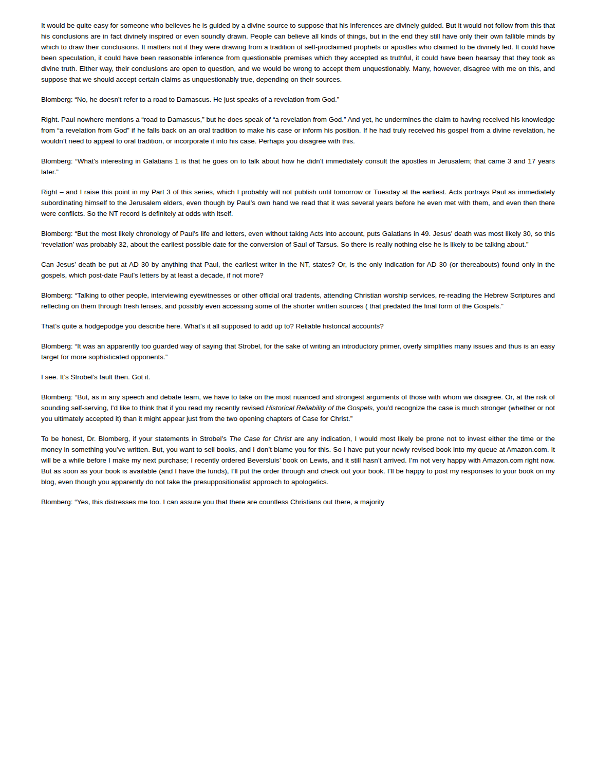It would be quite easy for someone who believes he is guided by a divine source to suppose that his inferences are divinely guided. But it would not follow from this that his conclusions are in fact divinely inspired or even soundly drawn. People can believe all kinds of things, but in the end they still have only their own fallible minds by which to draw their conclusions. It matters not if they were drawing from a tradition of self-proclaimed prophets or apostles who claimed to be divinely led. It could have been speculation, it could have been reasonable inference from questionable premises which they accepted as truthful, it could have been hearsay that they took as divine truth. Either way, their conclusions are open to question, and we would be wrong to accept them unquestionably. Many, however, disagree with me on this, and suppose that we should accept certain claims as unquestionably true, depending on their sources.
Blomberg: “No, he doesn't refer to a road to Damascus. He just speaks of a revelation from God.”
Right. Paul nowhere mentions a “road to Damascus,” but he does speak of “a revelation from God.” And yet, he undermines the claim to having received his knowledge from “a revelation from God” if he falls back on an oral tradition to make his case or inform his position. If he had truly received his gospel from a divine revelation, he wouldn’t need to appeal to oral tradition, or incorporate it into his case. Perhaps you disagree with this.
Blomberg: “What's interesting in Galatians 1 is that he goes on to talk about how he didn't immediately consult the apostles in Jerusalem; that came 3 and 17 years later.”
Right – and I raise this point in my Part 3 of this series, which I probably will not publish until tomorrow or Tuesday at the earliest. Acts portrays Paul as immediately subordinating himself to the Jerusalem elders, even though by Paul’s own hand we read that it was several years before he even met with them, and even then there were conflicts. So the NT record is definitely at odds with itself.
Blomberg: “But the most likely chronology of Paul's life and letters, even without taking Acts into account, puts Galatians in 49. Jesus' death was most likely 30, so this ‘revelation’ was probably 32, about the earliest possible date for the conversion of Saul of Tarsus. So there is really nothing else he is likely to be talking about.”
Can Jesus’ death be put at AD 30 by anything that Paul, the earliest writer in the NT, states? Or, is the only indication for AD 30 (or thereabouts) found only in the gospels, which post-date Paul’s letters by at least a decade, if not more?
Blomberg: “Talking to other people, interviewing eyewitnesses or other official oral tradents, attending Christian worship services, re-reading the Hebrew Scriptures and reflecting on them through fresh lenses, and possibly even accessing some of the shorter written sources ( that predated the final form of the Gospels.”
That’s quite a hodgepodge you describe here. What’s it all supposed to add up to? Reliable historical accounts?
Blomberg: “It was an apparently too guarded way of saying that Strobel, for the sake of writing an introductory primer, overly simplifies many issues and thus is an easy target for more sophisticated opponents.”
I see. It’s Strobel’s fault then. Got it.
Blomberg: “But, as in any speech and debate team, we have to take on the most nuanced and strongest arguments of those with whom we disagree. Or, at the risk of sounding self-serving, I'd like to think that if you read my recently revised Historical Reliability of the Gospels, you'd recognize the case is much stronger (whether or not you ultimately accepted it) than it might appear just from the two opening chapters of Case for Christ.”
To be honest, Dr. Blomberg, if your statements in Strobel’s The Case for Christ are any indication, I would most likely be prone not to invest either the time or the money in something you’ve written. But, you want to sell books, and I don’t blame you for this. So I have put your newly revised book into my queue at Amazon.com. It will be a while before I make my next purchase; I recently ordered Beversluis’ book on Lewis, and it still hasn’t arrived. I’m not very happy with Amazon.com right now. But as soon as your book is available (and I have the funds), I’ll put the order through and check out your book. I’ll be happy to post my responses to your book on my blog, even though you apparently do not take the presuppositionalist approach to apologetics.
Blomberg: “Yes, this distresses me too. I can assure you that there are countless Christians out there, a majority